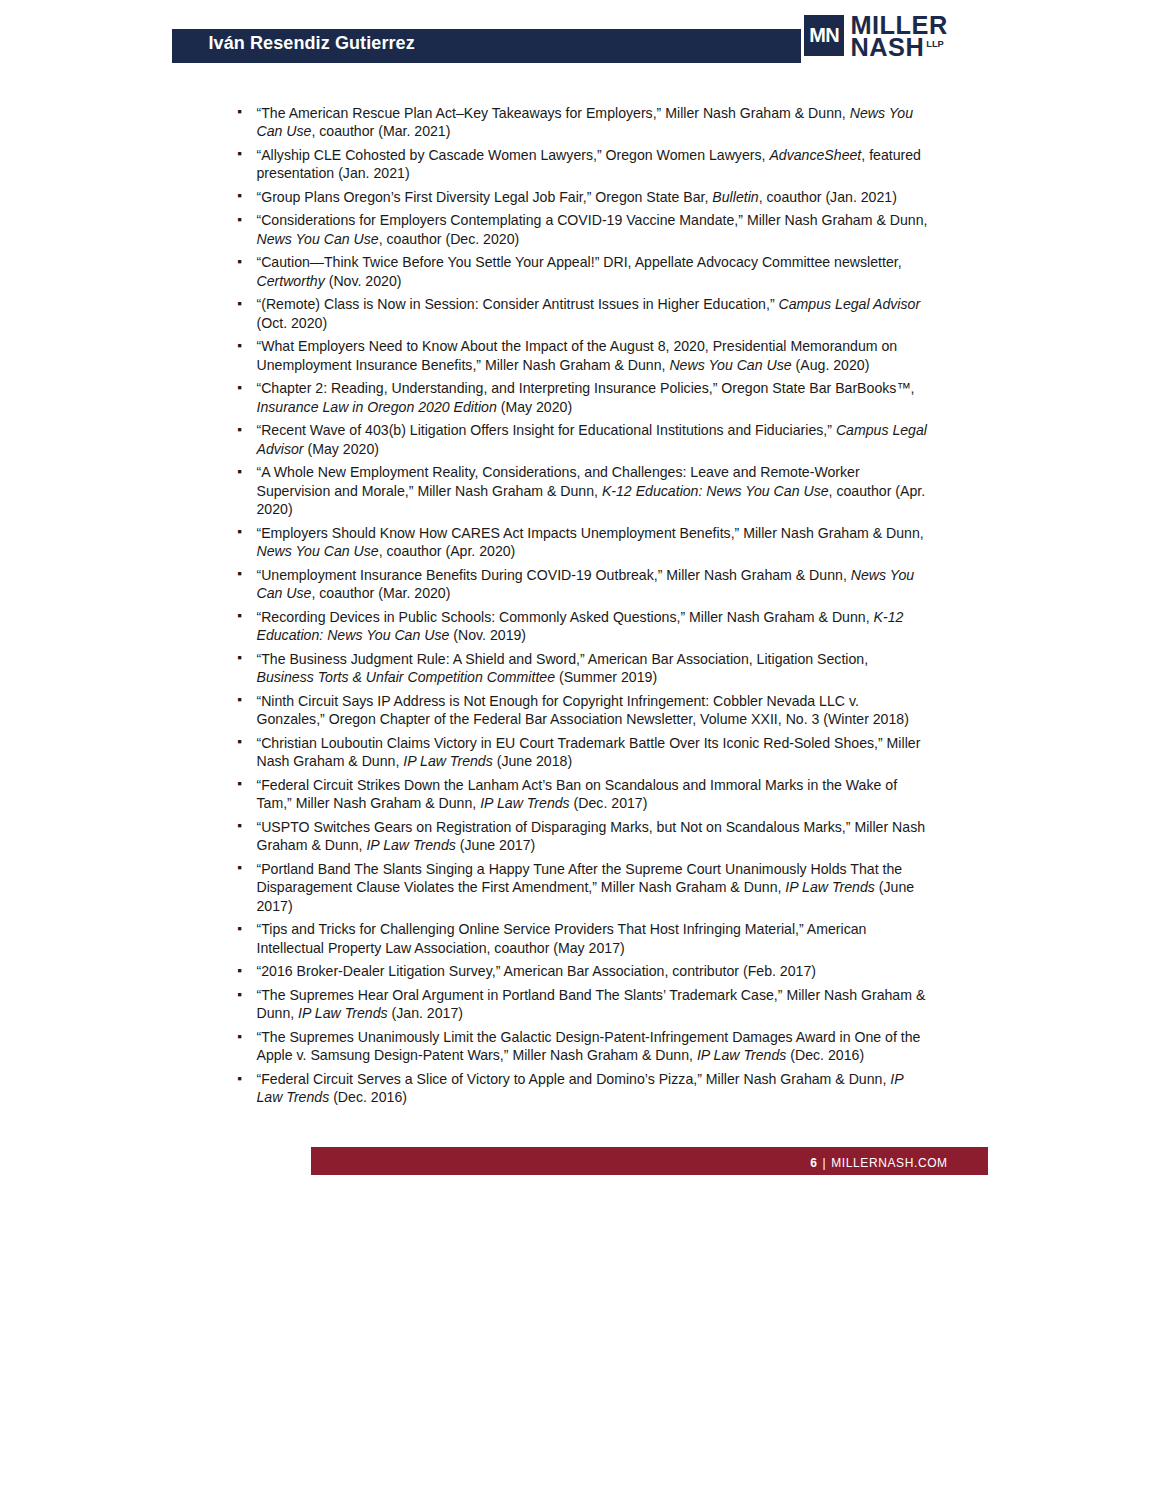Iván Resendiz Gutierrez
MN
MILLER
NASHLLP
“The American Rescue Plan Act–Key Takeaways for Employers,” Miller Nash Graham & Dunn, News You Can Use, coauthor (Mar. 2021)
“Allyship CLE Cohosted by Cascade Women Lawyers,” Oregon Women Lawyers, AdvanceSheet, featured presentation (Jan. 2021)
“Group Plans Oregon’s First Diversity Legal Job Fair,” Oregon State Bar, Bulletin, coauthor (Jan. 2021)
“Considerations for Employers Contemplating a COVID-19 Vaccine Mandate,” Miller Nash Graham & Dunn, News You Can Use, coauthor (Dec. 2020)
“Caution—Think Twice Before You Settle Your Appeal!” DRI, Appellate Advocacy Committee newsletter, Certworthy (Nov. 2020)
“(Remote) Class is Now in Session: Consider Antitrust Issues in Higher Education,” Campus Legal Advisor (Oct. 2020)
“What Employers Need to Know About the Impact of the August 8, 2020, Presidential Memorandum on Unemployment Insurance Benefits,” Miller Nash Graham & Dunn, News You Can Use (Aug. 2020)
“Chapter 2: Reading, Understanding, and Interpreting Insurance Policies,” Oregon State Bar BarBooks™, Insurance Law in Oregon 2020 Edition (May 2020)
“Recent Wave of 403(b) Litigation Offers Insight for Educational Institutions and Fiduciaries,” Campus Legal Advisor (May 2020)
“A Whole New Employment Reality, Considerations, and Challenges: Leave and Remote-Worker Supervision and Morale,” Miller Nash Graham & Dunn, K-12 Education: News You Can Use, coauthor (Apr. 2020)
“Employers Should Know How CARES Act Impacts Unemployment Benefits,” Miller Nash Graham & Dunn, News You Can Use, coauthor (Apr. 2020)
“Unemployment Insurance Benefits During COVID-19 Outbreak,” Miller Nash Graham & Dunn, News You Can Use, coauthor (Mar. 2020)
“Recording Devices in Public Schools: Commonly Asked Questions,” Miller Nash Graham & Dunn, K-12 Education: News You Can Use (Nov. 2019)
“The Business Judgment Rule: A Shield and Sword,” American Bar Association, Litigation Section, Business Torts & Unfair Competition Committee (Summer 2019)
“Ninth Circuit Says IP Address is Not Enough for Copyright Infringement: Cobbler Nevada LLC v. Gonzales,” Oregon Chapter of the Federal Bar Association Newsletter, Volume XXII, No. 3 (Winter 2018)
“Christian Louboutin Claims Victory in EU Court Trademark Battle Over Its Iconic Red-Soled Shoes,” Miller Nash Graham & Dunn, IP Law Trends (June 2018)
“Federal Circuit Strikes Down the Lanham Act’s Ban on Scandalous and Immoral Marks in the Wake of Tam,” Miller Nash Graham & Dunn, IP Law Trends (Dec. 2017)
“USPTO Switches Gears on Registration of Disparaging Marks, but Not on Scandalous Marks,” Miller Nash Graham & Dunn, IP Law Trends (June 2017)
“Portland Band The Slants Singing a Happy Tune After the Supreme Court Unanimously Holds That the Disparagement Clause Violates the First Amendment,” Miller Nash Graham & Dunn, IP Law Trends (June 2017)
“Tips and Tricks for Challenging Online Service Providers That Host Infringing Material,” American Intellectual Property Law Association, coauthor (May 2017)
“2016 Broker-Dealer Litigation Survey,” American Bar Association, contributor (Feb. 2017)
“The Supremes Hear Oral Argument in Portland Band The Slants’ Trademark Case,” Miller Nash Graham & Dunn, IP Law Trends (Jan. 2017)
“The Supremes Unanimously Limit the Galactic Design-Patent-Infringement Damages Award in One of the Apple v. Samsung Design-Patent Wars,” Miller Nash Graham & Dunn, IP Law Trends (Dec. 2016)
“Federal Circuit Serves a Slice of Victory to Apple and Domino’s Pizza,” Miller Nash Graham & Dunn, IP Law Trends (Dec. 2016)
6|MILLERNASH.COM